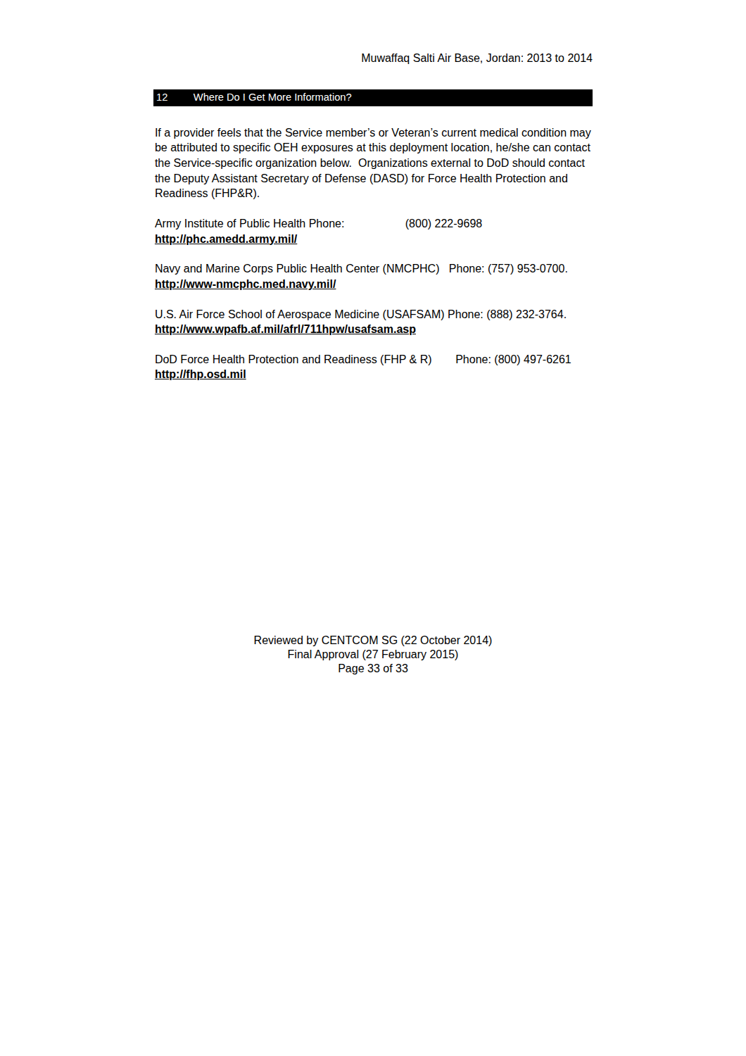Muwaffaq Salti Air Base, Jordan: 2013 to 2014
12 Where Do I Get More Information?
If a provider feels that the Service member’s or Veteran’s current medical condition may be attributed to specific OEH exposures at this deployment location, he/she can contact the Service-specific organization below. Organizations external to DoD should contact the Deputy Assistant Secretary of Defense (DASD) for Force Health Protection and Readiness (FHP&R).
Army Institute of Public Health Phone: (800) 222-9698 http://phc.amedd.army.mil/
Navy and Marine Corps Public Health Center (NMCPHC) Phone: (757) 953-0700.
http://www-nmcphc.med.navy.mil/
U.S. Air Force School of Aerospace Medicine (USAFSAM) Phone: (888) 232-3764.
http://www.wpafb.af.mil/afrl/711hpw/usafsam.asp
DoD Force Health Protection and Readiness (FHP & R) Phone: (800) 497-6261
http://fhp.osd.mil
Reviewed by CENTCOM SG (22 October 2014)
Final Approval (27 February 2015)
Page 33 of 33